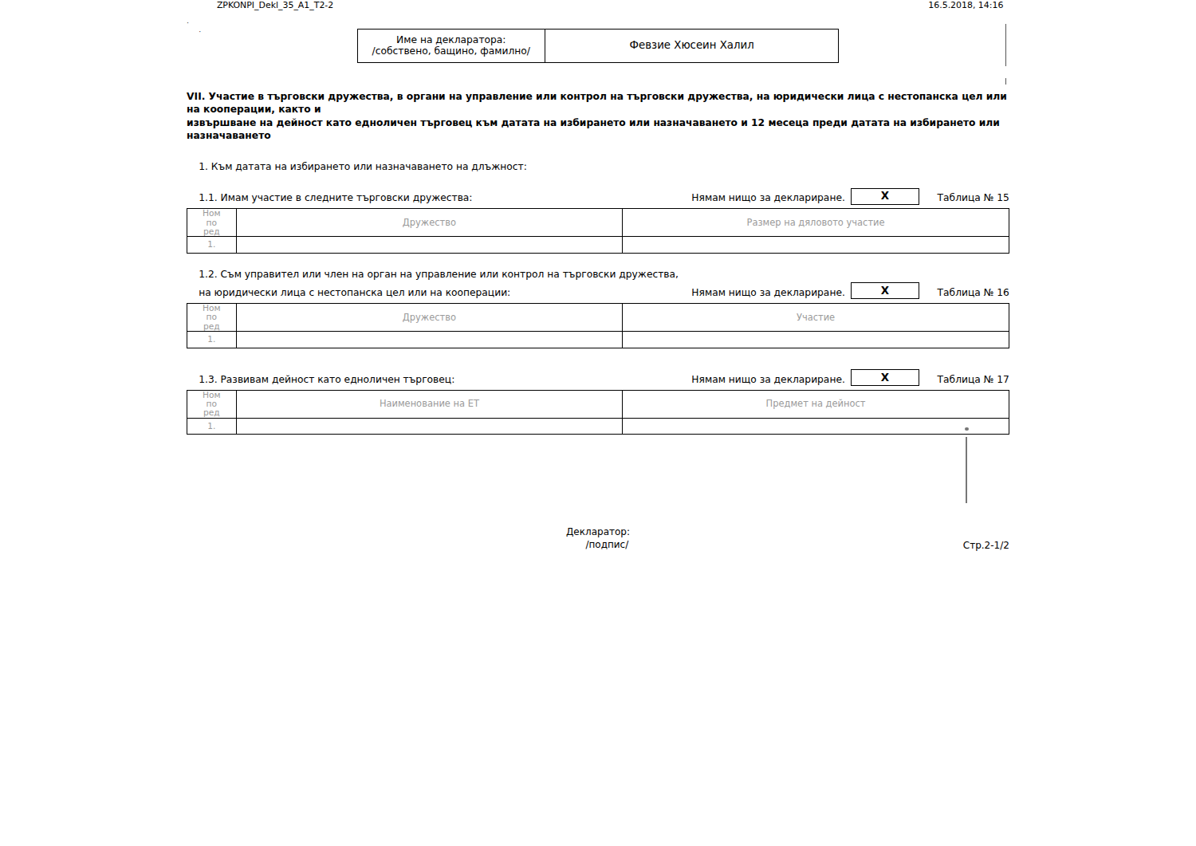·
·
ZPKONPI_Dekl_35_A1_T2-2
16.5.2018, 14:16
| Име на декларатора: /собствено, бащино, фамилно/ | Февзие Хюсеин Халил |
VII. Участие в търговски дружества, в органи на управление или контрол на търговски дружества, на юридически лица с нестопанска цел или на кооперации, както и
извършване на дейност като едноличен търговец към датата на избирането или назначаването и 12 месеца преди датата на избирането или назначаването
1. Към датата на избирането или назначаването на длъжност:
1.1. Имам участие в следните търговски дружества:
Нямам нищо за деклариране.
X
Таблица № 15
| Ном по ред | Дружество | Размер на дяловото участие |
| --- | --- | --- |
| 1. | | |
1.2. Съм управител или член на орган на управление или контрол на търговски дружества,
на юридически лица с нестопанска цел или на кооперации:
Нямам нищо за деклариране.
X
Таблица № 16
| Ном по ред | Дружество | Участие |
| --- | --- | --- |
| 1. | | |
1.3. Развивам дейност като едноличен търговец:
Нямам нищо за деклариране.
X
Таблица № 17
| Ном по ред | Наименование на ЕТ | Предмет на дейност |
| --- | --- | --- |
| 1. | | |
Декларатор:
/подпис/
Стр.2-1/2